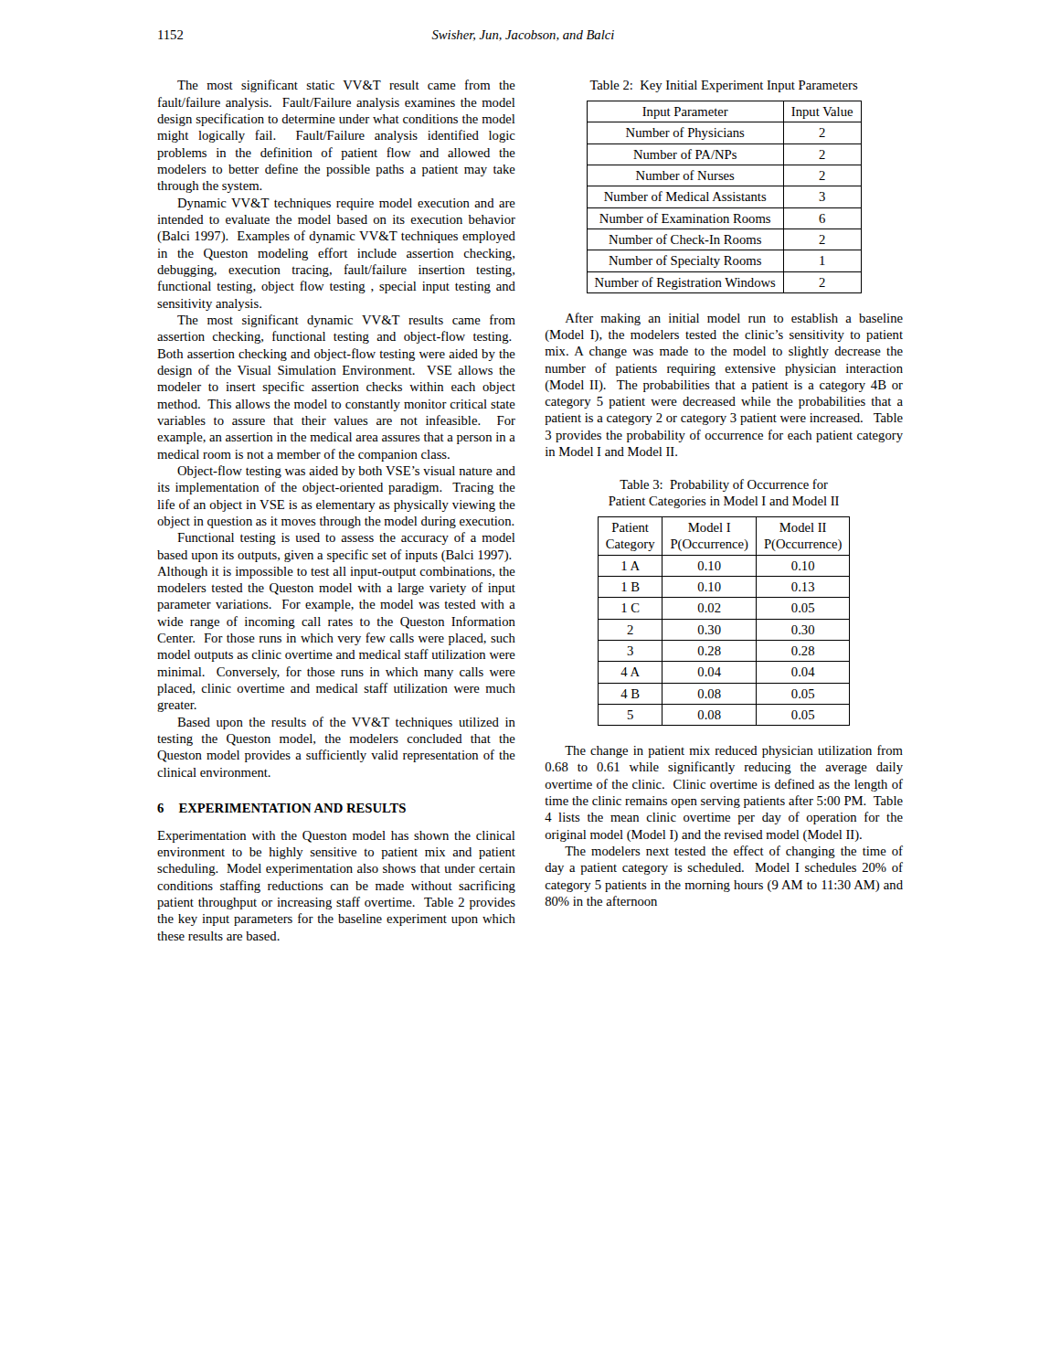1152 Swisher, Jun, Jacobson, and Balci
The most significant static VV&T result came from the fault/failure analysis. Fault/Failure analysis examines the model design specification to determine under what conditions the model might logically fail. Fault/Failure analysis identified logic problems in the definition of patient flow and allowed the modelers to better define the possible paths a patient may take through the system.
Dynamic VV&T techniques require model execution and are intended to evaluate the model based on its execution behavior (Balci 1997). Examples of dynamic VV&T techniques employed in the Queston modeling effort include assertion checking, debugging, execution tracing, fault/failure insertion testing, functional testing, object flow testing , special input testing and sensitivity analysis.
The most significant dynamic VV&T results came from assertion checking, functional testing and object-flow testing. Both assertion checking and object-flow testing were aided by the design of the Visual Simulation Environment. VSE allows the modeler to insert specific assertion checks within each object method. This allows the model to constantly monitor critical state variables to assure that their values are not infeasible. For example, an assertion in the medical area assures that a person in a medical room is not a member of the companion class.
Object-flow testing was aided by both VSE’s visual nature and its implementation of the object-oriented paradigm. Tracing the life of an object in VSE is as elementary as physically viewing the object in question as it moves through the model during execution.
Functional testing is used to assess the accuracy of a model based upon its outputs, given a specific set of inputs (Balci 1997). Although it is impossible to test all input-output combinations, the modelers tested the Queston model with a large variety of input parameter variations. For example, the model was tested with a wide range of incoming call rates to the Queston Information Center. For those runs in which very few calls were placed, such model outputs as clinic overtime and medical staff utilization were minimal. Conversely, for those runs in which many calls were placed, clinic overtime and medical staff utilization were much greater.
Based upon the results of the VV&T techniques utilized in testing the Queston model, the modelers concluded that the Queston model provides a sufficiently valid representation of the clinical environment.
6 EXPERIMENTATION AND RESULTS
Experimentation with the Queston model has shown the clinical environment to be highly sensitive to patient mix and patient scheduling. Model experimentation also shows that under certain conditions staffing reductions can be made without sacrificing patient throughput or increasing staff overtime. Table 2 provides the key input parameters for the baseline experiment upon which these results are based.
Table 2: Key Initial Experiment Input Parameters
| Input Parameter | Input Value |
| --- | --- |
| Number of Physicians | 2 |
| Number of PA/NPs | 2 |
| Number of Nurses | 2 |
| Number of Medical Assistants | 3 |
| Number of Examination Rooms | 6 |
| Number of Check-In Rooms | 2 |
| Number of Specialty Rooms | 1 |
| Number of Registration Windows | 2 |
After making an initial model run to establish a baseline (Model I), the modelers tested the clinic’s sensitivity to patient mix. A change was made to the model to slightly decrease the number of patients requiring extensive physician interaction (Model II). The probabilities that a patient is a category 4B or category 5 patient were decreased while the probabilities that a patient is a category 2 or category 3 patient were increased. Table 3 provides the probability of occurrence for each patient category in Model I and Model II.
Table 3: Probability of Occurrence forPatient Categories in Model I and Model II
| Patient Category | Model I P(Occurrence) | Model II P(Occurrence) |
| --- | --- | --- |
| 1 A | 0.10 | 0.10 |
| 1 B | 0.10 | 0.13 |
| 1 C | 0.02 | 0.05 |
| 2 | 0.30 | 0.30 |
| 3 | 0.28 | 0.28 |
| 4 A | 0.04 | 0.04 |
| 4 B | 0.08 | 0.05 |
| 5 | 0.08 | 0.05 |
The change in patient mix reduced physician utilization from 0.68 to 0.61 while significantly reducing the average daily overtime of the clinic. Clinic overtime is defined as the length of time the clinic remains open serving patients after 5:00 PM. Table 4 lists the mean clinic overtime per day of operation for the original model (Model I) and the revised model (Model II).
The modelers next tested the effect of changing the time of day a patient category is scheduled. Model I schedules 20% of category 5 patients in the morning hours (9 AM to 11:30 AM) and 80% in the afternoon